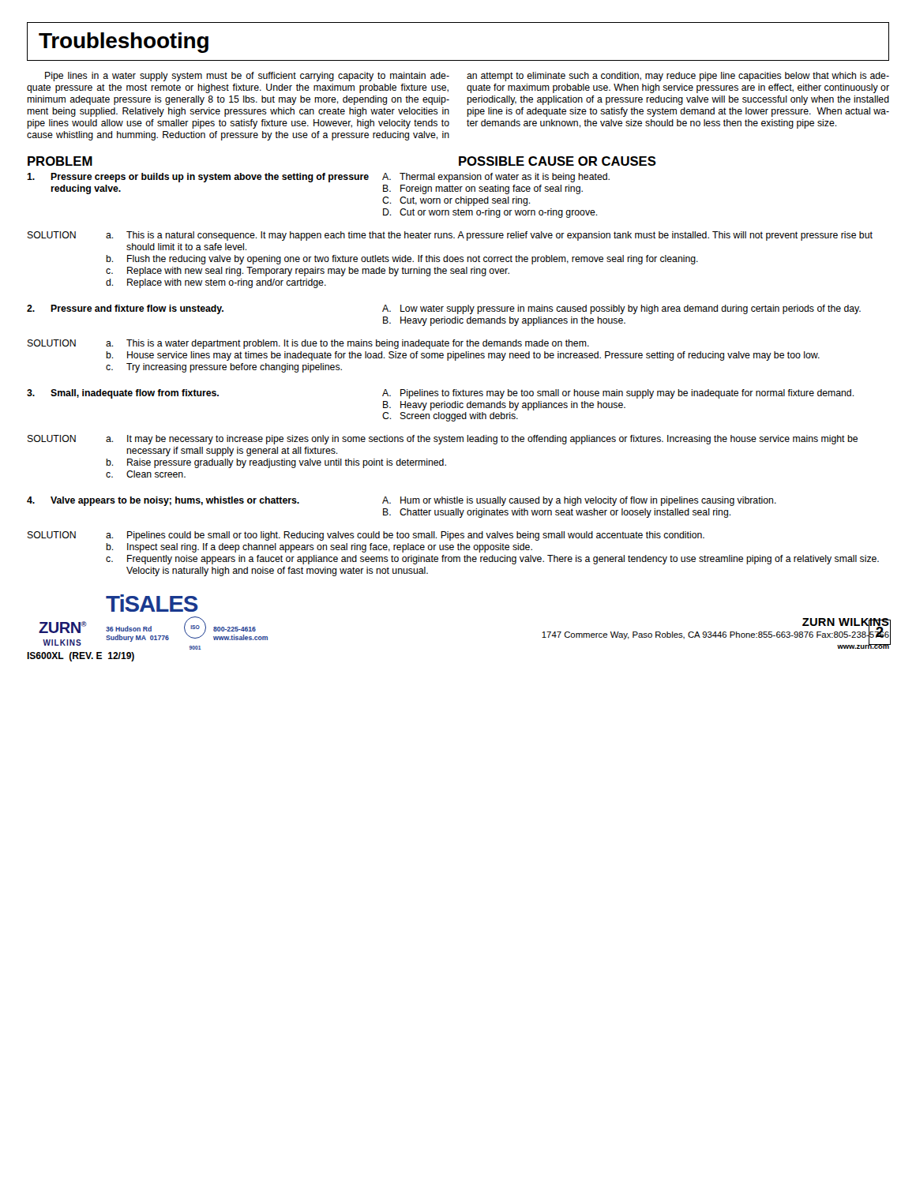Troubleshooting
Pipe lines in a water supply system must be of sufficient carrying capacity to maintain adequate pressure at the most remote or highest fixture. Under the maximum probable fixture use, minimum adequate pressure is generally 8 to 15 lbs. but may be more, depending on the equipment being supplied. Relatively high service pressures which can create high water velocities in pipe lines would allow use of smaller pipes to satisfy fixture use. However, high velocity tends to cause whistling and humming. Reduction of pressure by the use of a pressure reducing valve, in an attempt to eliminate such a condition, may reduce pipe line capacities below that which is adequate for maximum probable use. When high service pressures are in effect, either continuously or periodically, the application of a pressure reducing valve will be successful only when the installed pipe line is of adequate size to satisfy the system demand at the lower pressure. When actual water demands are unknown, the valve size should be no less then the existing pipe size.
PROBLEM
POSSIBLE CAUSE OR CAUSES
| 1. | Pressure creeps or builds up in system above the setting of pressure reducing valve. | A. Thermal expansion of water as it is being heated. B. Foreign matter on seating face of seal ring. C. Cut, worn or chipped seal ring. D. Cut or worn stem o-ring or worn o-ring groove. |
SOLUTION
a.
This is a natural consequence. It may happen each time that the heater runs. A pressure relief valve or expansion tank must be installed. This will not prevent pressure rise but should limit it to a safe level.
b.
Flush the reducing valve by opening one or two fixture outlets wide. If this does not correct the problem, remove seal ring for cleaning.
c.
Replace with new seal ring. Temporary repairs may be made by turning the seal ring over.
d.
Replace with new stem o-ring and/or cartridge.
| 2. | Pressure and fixture flow is unsteady. | A. Low water supply pressure in mains caused possibly by high area demand during certain periods of the day. B. Heavy periodic demands by appliances in the house. |
SOLUTION
a.
This is a water department problem. It is due to the mains being inadequate for the demands made on them.
b.
House service lines may at times be inadequate for the load. Size of some pipelines may need to be increased. Pressure setting of reducing valve may be too low.
c.
Try increasing pressure before changing pipelines.
| 3. | Small, inadequate flow from fixtures. | A. Pipelines to fixtures may be too small or house main supply may be inadequate for normal fixture demand. B. Heavy periodic demands by appliances in the house. C. Screen clogged with debris. |
SOLUTION
a.
It may be necessary to increase pipe sizes only in some sections of the system leading to the offending appliances or fixtures. Increasing the house service mains might be necessary if small supply is general at all fixtures.
b.
Raise pressure gradually by readjusting valve until this point is determined.
c.
Clean screen.
| 4. | Valve appears to be noisy; hums, whistles or chatters. | A. Hum or whistle is usually caused by a high velocity of flow in pipelines causing vibration. B. Chatter usually originates with worn seat washer or loosely installed seal ring. |
SOLUTION
a.
Pipelines could be small or too light. Reducing valves could be too small. Pipes and valves being small would accentuate this condition.
b.
Inspect seal ring. If a deep channel appears on seal ring face, replace or use the opposite side.
c.
Frequently noise appears in a faucet or appliance and seems to originate from the reducing valve. There is a general tendency to use streamline piping of a relatively small size. Velocity is naturally high and noise of fast moving water is not unusual.
ZURN®
WILKINS
Ti SALES
36 Hudson Rd
Sudbury MA 01776
ISO
9001
800-225-4616
www.tisales.com
ZURN WILKINS
1747 Commerce Way, Paso Robles, CA 93446 Phone:855-663-9876 Fax:805-238-5766
www.zurn.com
2
IS600XL (REV. E 12/19)